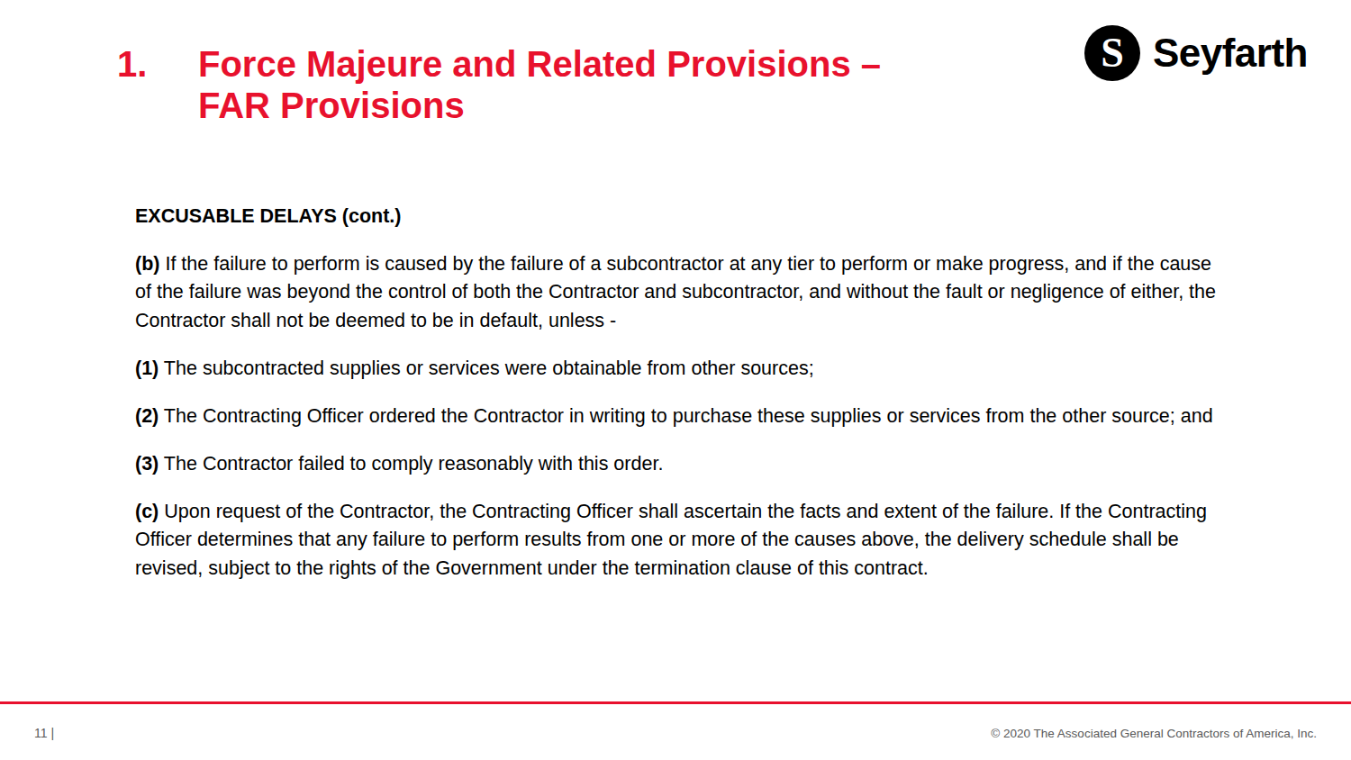S
Seyfarth
1. Force Majeure and Related Provisions – FAR Provisions
EXCUSABLE DELAYS (cont.)
(b) If the failure to perform is caused by the failure of a subcontractor at any tier to perform or make progress, and if the cause of the failure was beyond the control of both the Contractor and subcontractor, and without the fault or negligence of either, the Contractor shall not be deemed to be in default, unless -
(1) The subcontracted supplies or services were obtainable from other sources;
(2) The Contracting Officer ordered the Contractor in writing to purchase these supplies or services from the other source; and
(3) The Contractor failed to comply reasonably with this order.
(c) Upon request of the Contractor, the Contracting Officer shall ascertain the facts and extent of the failure. If the Contracting Officer determines that any failure to perform results from one or more of the causes above, the delivery schedule shall be revised, subject to the rights of the Government under the termination clause of this contract.
11 |
© 2020 The Associated General Contractors of America, Inc.